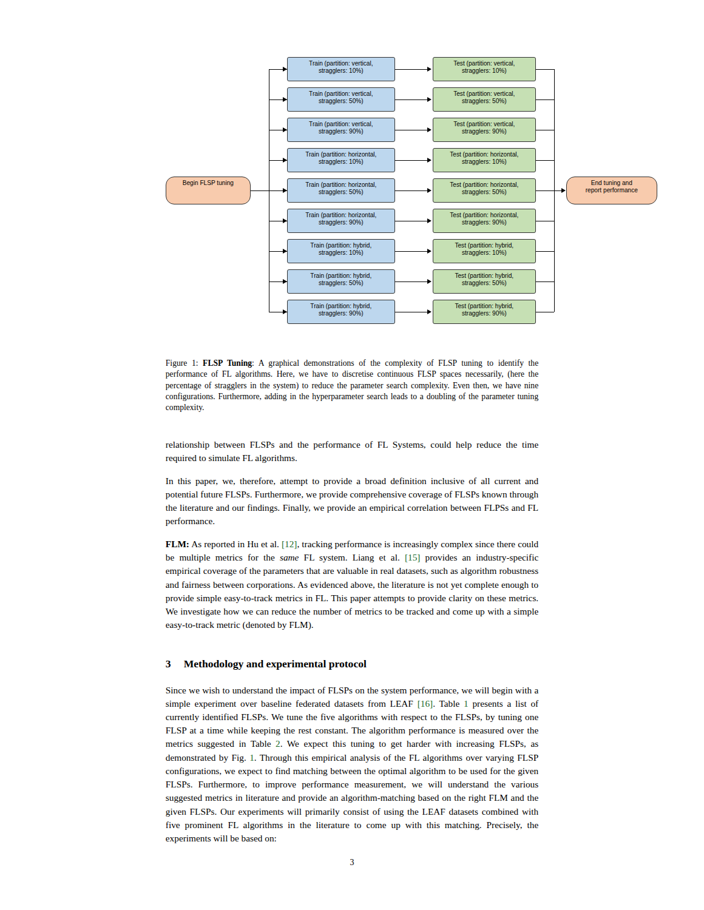Begin FLSP tuning
Train (partition: vertical, stragglers: 10%)
Train (partition: vertical, stragglers: 50%)
Train (partition: vertical, stragglers: 90%)
Train (partition: horizontal, stragglers: 10%)
Train (partition: horizontal, stragglers: 50%)
Train (partition: horizontal, stragglers: 90%)
Train (partition: hybrid, stragglers: 10%)
Train (partition: hybrid, stragglers: 50%)
Train (partition: hybrid, stragglers: 90%)
Test (partition: vertical, stragglers: 10%)
Test (partition: vertical, stragglers: 50%)
Test (partition: vertical, stragglers: 90%)
Test (partition: horizontal, stragglers: 10%)
Test (partition: horizontal, stragglers: 50%)
Test (partition: horizontal, stragglers: 90%)
Test (partition: hybrid, stragglers: 10%)
Test (partition: hybrid, stragglers: 50%)
Test (partition: hybrid, stragglers: 90%)
End tuning and report performance
Figure 1: FLSP Tuning: A graphical demonstrations of the complexity of FLSP tuning to identify the performance of FL algorithms. Here, we have to discretise continuous FLSP spaces necessarily, (here the percentage of stragglers in the system) to reduce the parameter search complexity. Even then, we have nine configurations. Furthermore, adding in the hyperparameter search leads to a doubling of the parameter tuning complexity.
relationship between FLSPs and the performance of FL Systems, could help reduce the time required to simulate FL algorithms.
In this paper, we, therefore, attempt to provide a broad definition inclusive of all current and potential future FLSPs. Furthermore, we provide comprehensive coverage of FLSPs known through the literature and our findings. Finally, we provide an empirical correlation between FLPSs and FL performance.
FLM: As reported in Hu et al. [12], tracking performance is increasingly complex since there could be multiple metrics for the same FL system. Liang et al. [15] provides an industry-specific empirical coverage of the parameters that are valuable in real datasets, such as algorithm robustness and fairness between corporations. As evidenced above, the literature is not yet complete enough to provide simple easy-to-track metrics in FL. This paper attempts to provide clarity on these metrics. We investigate how we can reduce the number of metrics to be tracked and come up with a simple easy-to-track metric (denoted by FLM).
3 Methodology and experimental protocol
Since we wish to understand the impact of FLSPs on the system performance, we will begin with a simple experiment over baseline federated datasets from LEAF [16]. Table 1 presents a list of currently identified FLSPs. We tune the five algorithms with respect to the FLSPs, by tuning one FLSP at a time while keeping the rest constant. The algorithm performance is measured over the metrics suggested in Table 2. We expect this tuning to get harder with increasing FLSPs, as demonstrated by Fig. 1. Through this empirical analysis of the FL algorithms over varying FLSP configurations, we expect to find matching between the optimal algorithm to be used for the given FLSPs. Furthermore, to improve performance measurement, we will understand the various suggested metrics in literature and provide an algorithm-matching based on the right FLM and the given FLSPs. Our experiments will primarily consist of using the LEAF datasets combined with five prominent FL algorithms in the literature to come up with this matching. Precisely, the experiments will be based on:
3